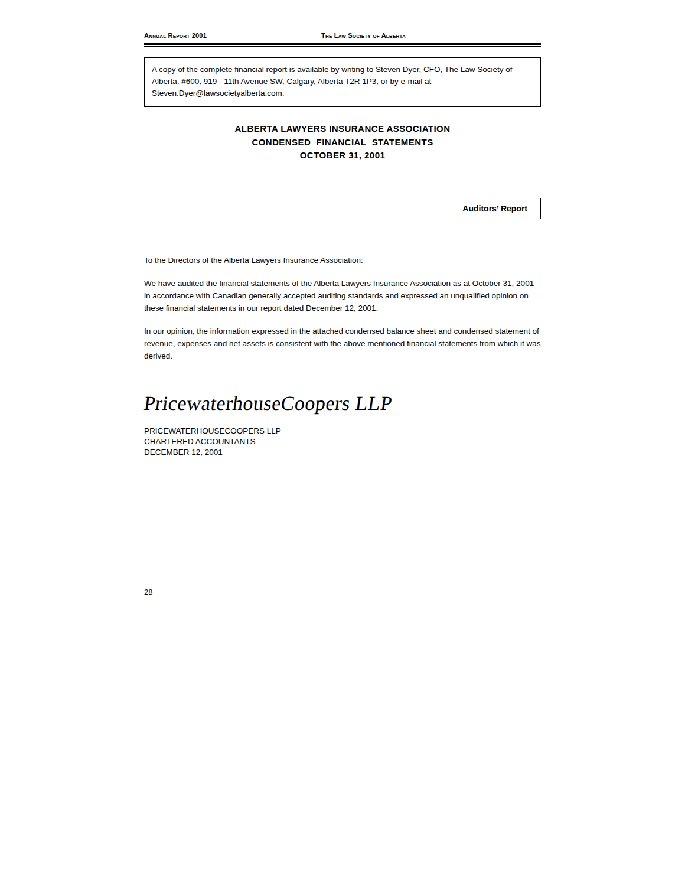Annual Report 2001
The Law Society of Alberta
A copy of the complete financial report is available by writing to Steven Dyer, CFO, The Law Society of Alberta, #600, 919 - 11th Avenue SW, Calgary, Alberta T2R 1P3, or by e-mail at Steven.Dyer@lawsocietyalberta.com.
ALBERTA LAWYERS INSURANCE ASSOCIATION
CONDENSED FINANCIAL STATEMENTS
OCTOBER 31, 2001
Auditors’ Report
To the Directors of the Alberta Lawyers Insurance Association:
We have audited the financial statements of the Alberta Lawyers Insurance Association as at October 31, 2001 in accordance with Canadian generally accepted auditing standards and expressed an unqualified opinion on these financial statements in our report dated December 12, 2001.
In our opinion, the information expressed in the attached condensed balance sheet and condensed statement of revenue, expenses and net assets is consistent with the above mentioned financial statements from which it was derived.
PricewaterhouseCoopers LLP
PRICEWATERHOUSECOOPERS LLP
CHARTERED ACCOUNTANTS
DECEMBER 12, 2001
28